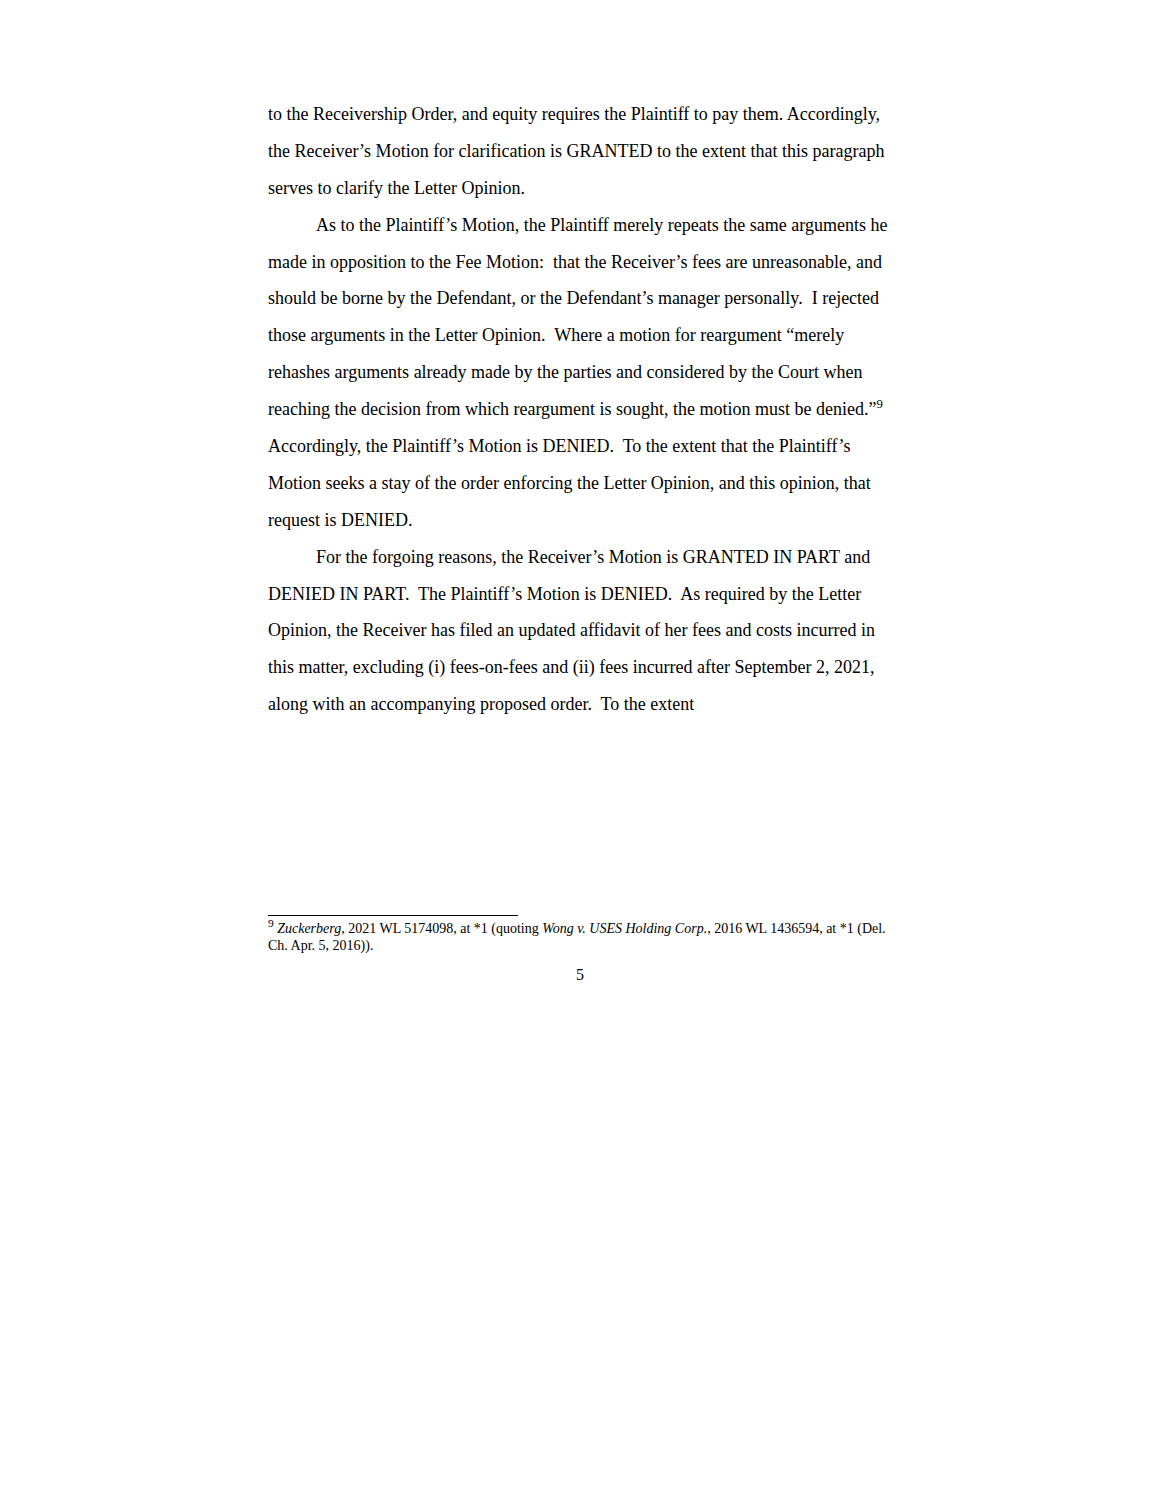to the Receivership Order, and equity requires the Plaintiff to pay them. Accordingly, the Receiver’s Motion for clarification is GRANTED to the extent that this paragraph serves to clarify the Letter Opinion.
As to the Plaintiff’s Motion, the Plaintiff merely repeats the same arguments he made in opposition to the Fee Motion: that the Receiver’s fees are unreasonable, and should be borne by the Defendant, or the Defendant’s manager personally. I rejected those arguments in the Letter Opinion. Where a motion for reargument “merely rehashes arguments already made by the parties and considered by the Court when reaching the decision from which reargument is sought, the motion must be denied.”9 Accordingly, the Plaintiff’s Motion is DENIED. To the extent that the Plaintiff’s Motion seeks a stay of the order enforcing the Letter Opinion, and this opinion, that request is DENIED.
For the forgoing reasons, the Receiver’s Motion is GRANTED IN PART and DENIED IN PART. The Plaintiff’s Motion is DENIED. As required by the Letter Opinion, the Receiver has filed an updated affidavit of her fees and costs incurred in this matter, excluding (i) fees-on-fees and (ii) fees incurred after September 2, 2021, along with an accompanying proposed order. To the extent
9 Zuckerberg, 2021 WL 5174098, at *1 (quoting Wong v. USES Holding Corp., 2016 WL 1436594, at *1 (Del. Ch. Apr. 5, 2016)).
5